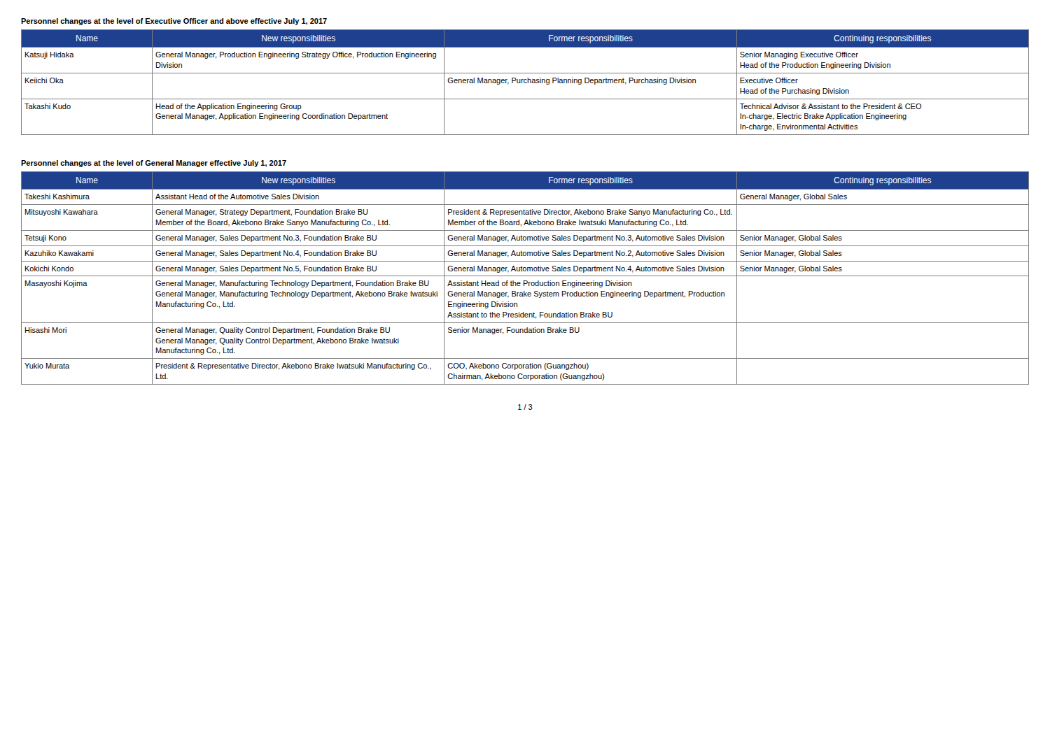Personnel changes at the level of Executive Officer and above effective July 1, 2017
| Name | New responsibilities | Former responsibilities | Continuing responsibilities |
| --- | --- | --- | --- |
| Katsuji Hidaka | General Manager, Production Engineering Strategy Office, Production Engineering Division | | Senior Managing Executive Officer Head of the Production Engineering Division |
| Keiichi Oka | | General Manager, Purchasing Planning Department, Purchasing Division | Executive Officer Head of the Purchasing Division |
| Takashi Kudo | Head of the Application Engineering Group General Manager, Application Engineering Coordination Department | | Technical Advisor & Assistant to the President & CEO In-charge, Electric Brake Application Engineering In-charge, Environmental Activities |
Personnel changes at the level of General Manager effective July 1, 2017
| Name | New responsibilities | Former responsibilities | Continuing responsibilities |
| --- | --- | --- | --- |
| Takeshi Kashimura | Assistant Head of the Automotive Sales Division | | General Manager, Global Sales |
| Mitsuyoshi Kawahara | General Manager, Strategy Department, Foundation Brake BU Member of the Board, Akebono Brake Sanyo Manufacturing Co., Ltd. | President & Representative Director, Akebono Brake Sanyo Manufacturing Co., Ltd. Member of the Board, Akebono Brake Iwatsuki Manufacturing Co., Ltd. | |
| Tetsuji Kono | General Manager, Sales Department No.3, Foundation Brake BU | General Manager, Automotive Sales Department No.3, Automotive Sales Division | Senior Manager, Global Sales |
| Kazuhiko Kawakami | General Manager, Sales Department No.4, Foundation Brake BU | General Manager, Automotive Sales Department No.2, Automotive Sales Division | Senior Manager, Global Sales |
| Kokichi Kondo | General Manager, Sales Department No.5, Foundation Brake BU | General Manager, Automotive Sales Department No.4, Automotive Sales Division | Senior Manager, Global Sales |
| Masayoshi Kojima | General Manager, Manufacturing Technology Department, Foundation Brake BU General Manager, Manufacturing Technology Department, Akebono Brake Iwatsuki Manufacturing Co., Ltd. | Assistant Head of the Production Engineering Division General Manager, Brake System Production Engineering Department, Production Engineering Division Assistant to the President, Foundation Brake BU | |
| Hisashi Mori | General Manager, Quality Control Department, Foundation Brake BU General Manager, Quality Control Department, Akebono Brake Iwatsuki Manufacturing Co., Ltd. | Senior Manager, Foundation Brake BU | |
| Yukio Murata | President & Representative Director, Akebono Brake Iwatsuki Manufacturing Co., Ltd. | COO, Akebono Corporation (Guangzhou) Chairman, Akebono Corporation (Guangzhou) | |
1 / 3